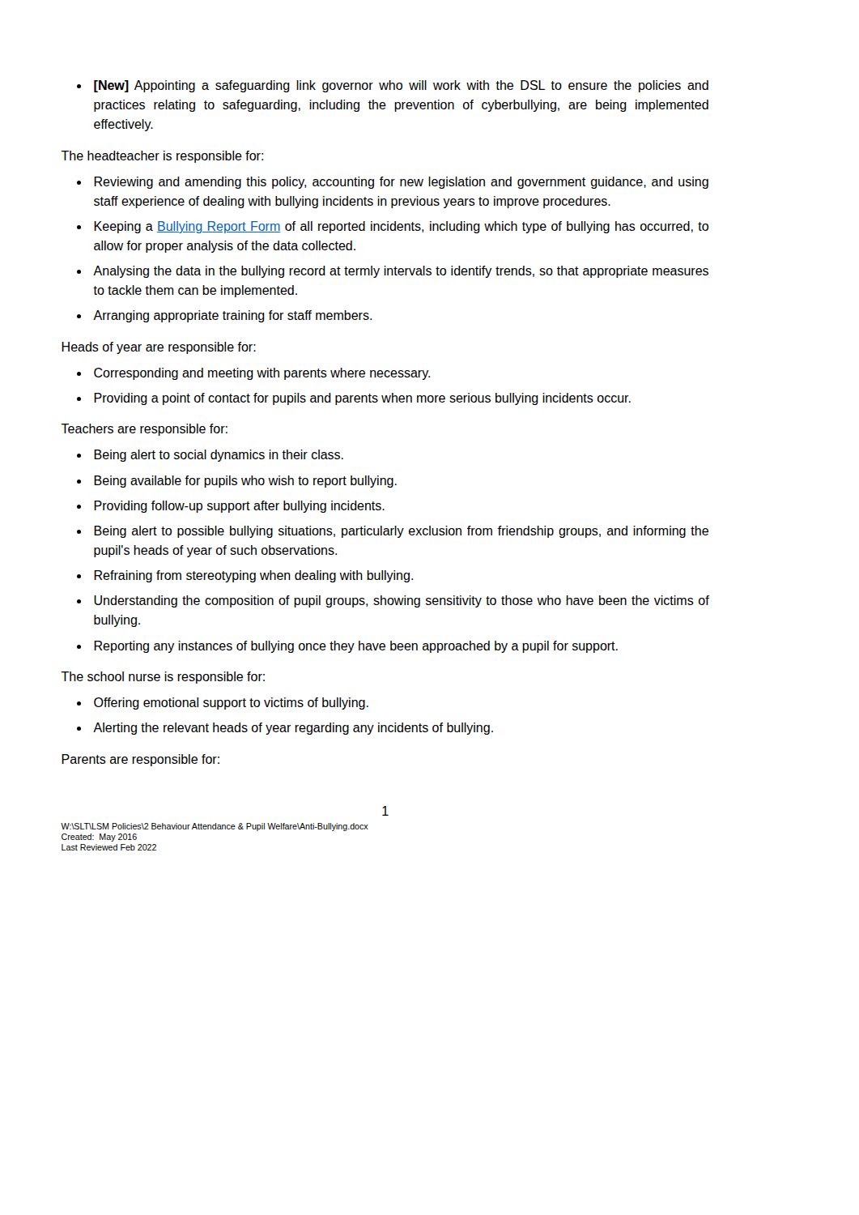[New] Appointing a safeguarding link governor who will work with the DSL to ensure the policies and practices relating to safeguarding, including the prevention of cyberbullying, are being implemented effectively.
The headteacher is responsible for:
Reviewing and amending this policy, accounting for new legislation and government guidance, and using staff experience of dealing with bullying incidents in previous years to improve procedures.
Keeping a Bullying Report Form of all reported incidents, including which type of bullying has occurred, to allow for proper analysis of the data collected.
Analysing the data in the bullying record at termly intervals to identify trends, so that appropriate measures to tackle them can be implemented.
Arranging appropriate training for staff members.
Heads of year are responsible for:
Corresponding and meeting with parents where necessary.
Providing a point of contact for pupils and parents when more serious bullying incidents occur.
Teachers are responsible for:
Being alert to social dynamics in their class.
Being available for pupils who wish to report bullying.
Providing follow-up support after bullying incidents.
Being alert to possible bullying situations, particularly exclusion from friendship groups, and informing the pupil's heads of year of such observations.
Refraining from stereotyping when dealing with bullying.
Understanding the composition of pupil groups, showing sensitivity to those who have been the victims of bullying.
Reporting any instances of bullying once they have been approached by a pupil for support.
The school nurse is responsible for:
Offering emotional support to victims of bullying.
Alerting the relevant heads of year regarding any incidents of bullying.
Parents are responsible for:
1
W:\SLT\LSM Policies\2 Behaviour Attendance & Pupil Welfare\Anti-Bullying.docx
Created: May 2016
Last Reviewed Feb 2022